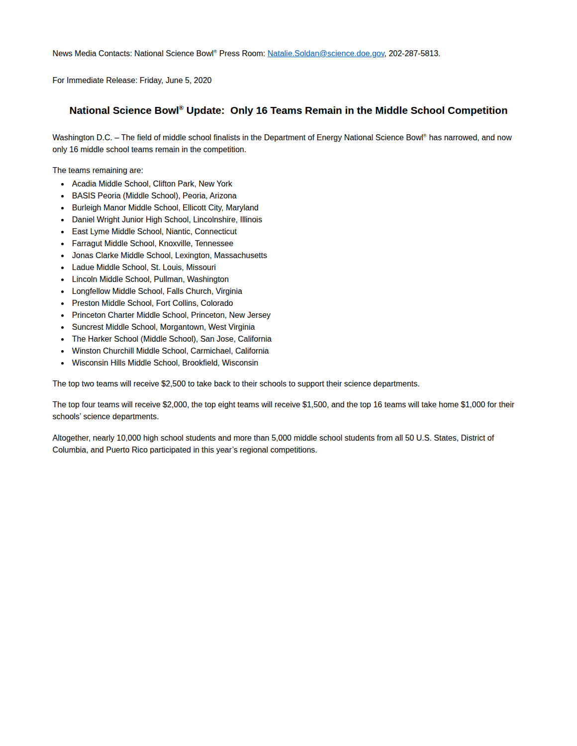News Media Contacts: National Science Bowl® Press Room: Natalie.Soldan@science.doe.gov, 202-287-5813.
For Immediate Release: Friday, June 5, 2020
National Science Bowl® Update: Only 16 Teams Remain in the Middle School Competition
Washington D.C. – The field of middle school finalists in the Department of Energy National Science Bowl® has narrowed, and now only 16 middle school teams remain in the competition.
The teams remaining are:
Acadia Middle School, Clifton Park, New York
BASIS Peoria (Middle School), Peoria, Arizona
Burleigh Manor Middle School, Ellicott City, Maryland
Daniel Wright Junior High School, Lincolnshire, Illinois
East Lyme Middle School, Niantic, Connecticut
Farragut Middle School, Knoxville, Tennessee
Jonas Clarke Middle School, Lexington, Massachusetts
Ladue Middle School, St. Louis, Missouri
Lincoln Middle School, Pullman, Washington
Longfellow Middle School, Falls Church, Virginia
Preston Middle School, Fort Collins, Colorado
Princeton Charter Middle School, Princeton, New Jersey
Suncrest Middle School, Morgantown, West Virginia
The Harker School (Middle School), San Jose, California
Winston Churchill Middle School, Carmichael, California
Wisconsin Hills Middle School, Brookfield, Wisconsin
The top two teams will receive $2,500 to take back to their schools to support their science departments.
The top four teams will receive $2,000, the top eight teams will receive $1,500, and the top 16 teams will take home $1,000 for their schools’ science departments.
Altogether, nearly 10,000 high school students and more than 5,000 middle school students from all 50 U.S. States, District of Columbia, and Puerto Rico participated in this year’s regional competitions.